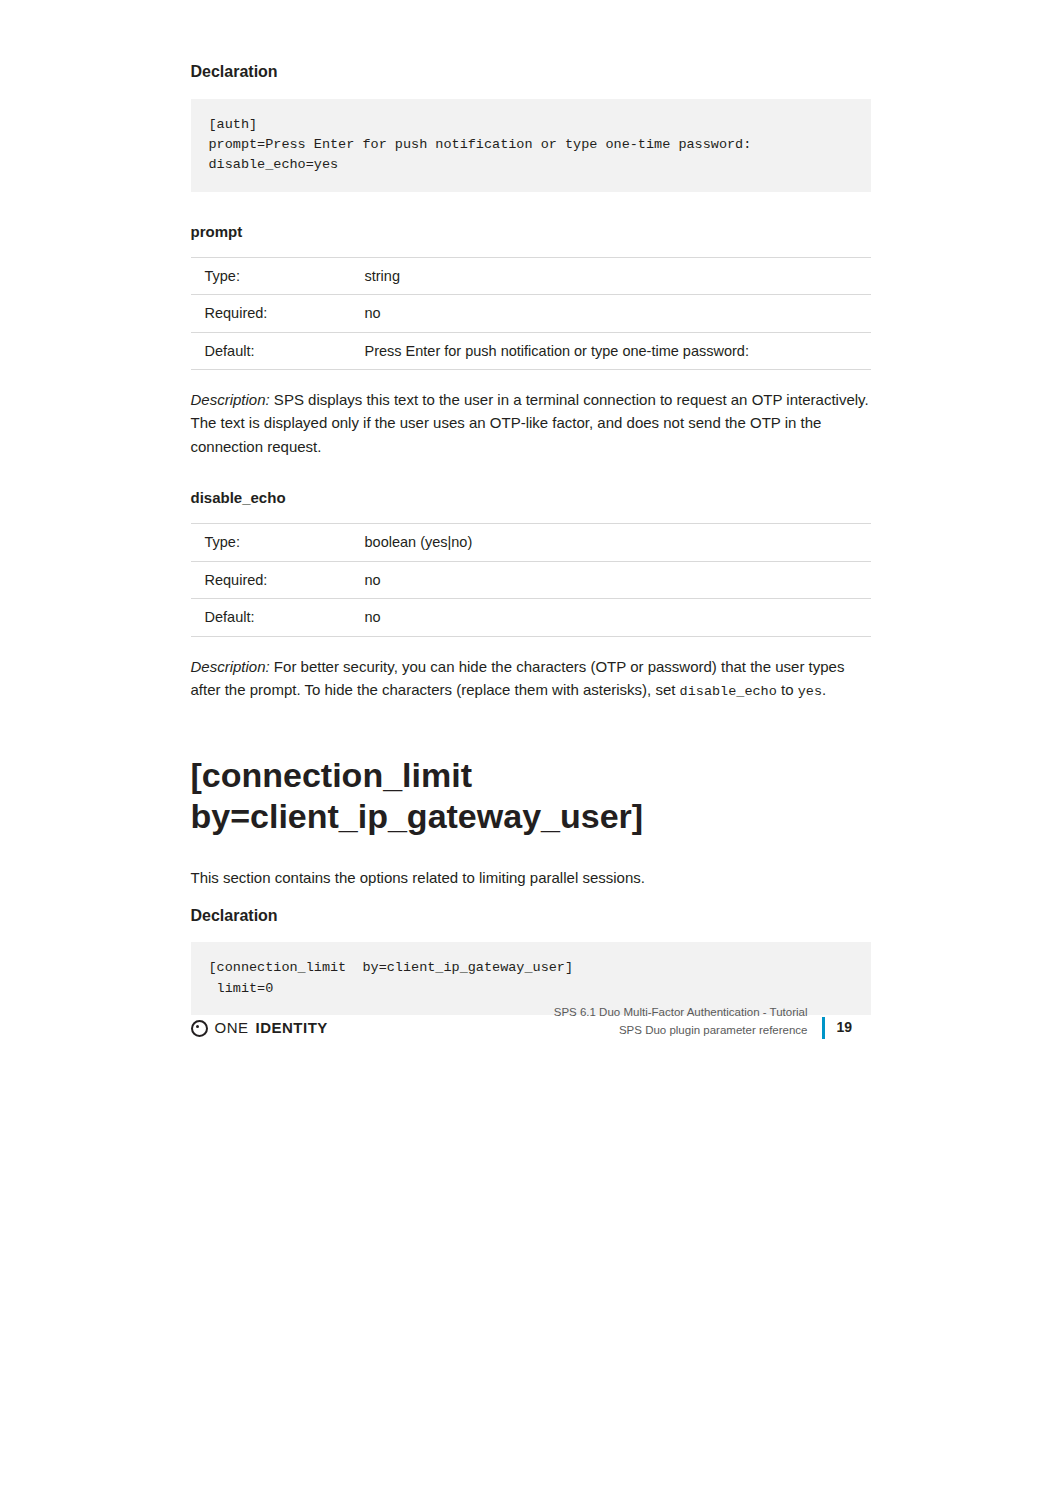Declaration
[auth]
prompt=Press Enter for push notification or type one-time password:
disable_echo=yes
prompt
| Type: | string |
| Required: | no |
| Default: | Press Enter for push notification or type one-time password: |
Description: SPS displays this text to the user in a terminal connection to request an OTP interactively. The text is displayed only if the user uses an OTP-like factor, and does not send the OTP in the connection request.
disable_echo
| Type: | boolean (yes/no) |
| Required: | no |
| Default: | no |
Description: For better security, you can hide the characters (OTP or password) that the user types after the prompt. To hide the characters (replace them with asterisks), set disable_echo to yes.
[connection_limit by=client_ip_gateway_user]
This section contains the options related to limiting parallel sessions.
Declaration
[connection_limit  by=client_ip_gateway_user]
 limit=0
ONE IDENTITY
SPS 6.1 Duo Multi-Factor Authentication - Tutorial
SPS Duo plugin parameter reference
19